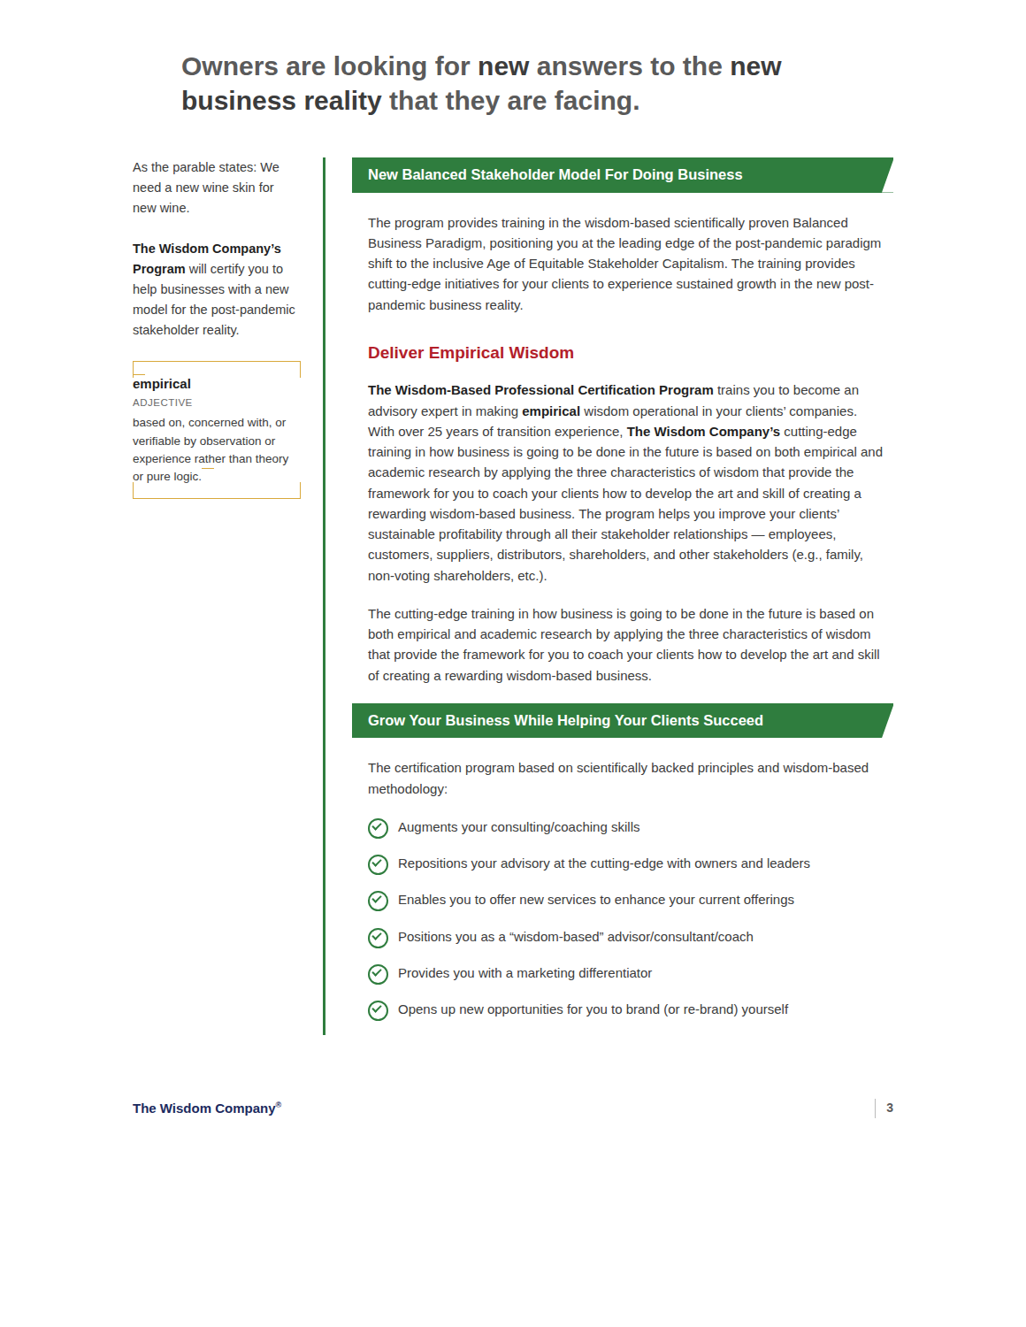Owners are looking for new answers to the new business reality that they are facing.
As the parable states: We need a new wine skin for new wine.
The Wisdom Company’s Program will certify you to help businesses with a new model for the post-pandemic stakeholder reality.
empirical ADJECTIVE based on, concerned with, or verifiable by observation or experience rather than theory or pure logic.
New Balanced Stakeholder Model For Doing Business
The program provides training in the wisdom-based scientifically proven Balanced Business Paradigm, positioning you at the leading edge of the post-pandemic paradigm shift to the inclusive Age of Equitable Stakeholder Capitalism. The training provides cutting-edge initiatives for your clients to experience sustained growth in the new post-pandemic business reality.
Deliver Empirical Wisdom
The Wisdom-Based Professional Certification Program trains you to become an advisory expert in making empirical wisdom operational in your clients’ companies. With over 25 years of transition experience, The Wisdom Company’s cutting-edge training in how business is going to be done in the future is based on both empirical and academic research by applying the three characteristics of wisdom that provide the framework for you to coach your clients how to develop the art and skill of creating a rewarding wisdom-based business. The program helps you improve your clients’ sustainable profitability through all their stakeholder relationships — employees, customers, suppliers, distributors, shareholders, and other stakeholders (e.g., family, non-voting shareholders, etc.).
The cutting-edge training in how business is going to be done in the future is based on both empirical and academic research by applying the three characteristics of wisdom that provide the framework for you to coach your clients how to develop the art and skill of creating a rewarding wisdom-based business.
Grow Your Business While Helping Your Clients Succeed
The certification program based on scientifically backed principles and wisdom-based methodology:
Augments your consulting/coaching skills
Repositions your advisory at the cutting-edge with owners and leaders
Enables you to offer new services to enhance your current offerings
Positions you as a “wisdom-based” advisor/consultant/coach
Provides you with a marketing differentiator
Opens up new opportunities for you to brand (or re-brand) yourself
The Wisdom Company®
3